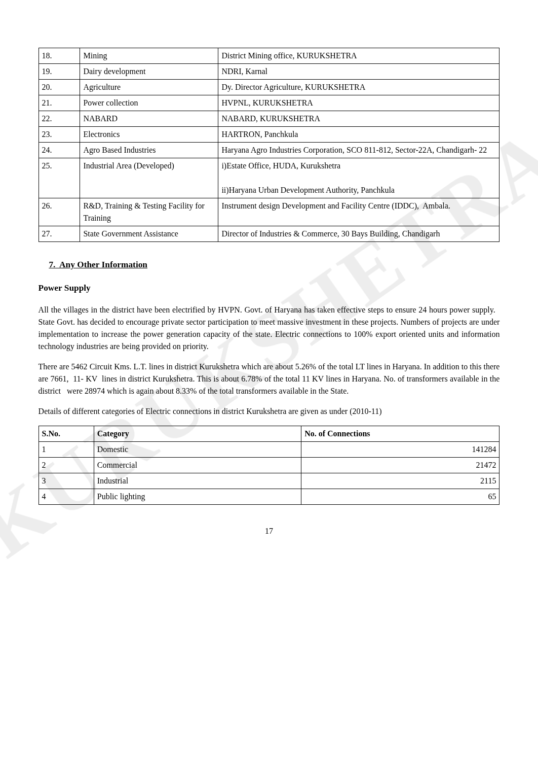KURUKSHETRA
| 18. | Mining | District Mining office, KURUKSHETRA |
| 19. | Dairy development | NDRI, Karnal |
| 20. | Agriculture | Dy. Director Agriculture, KURUKSHETRA |
| 21. | Power collection | HVPNL, KURUKSHETRA |
| 22. | NABARD | NABARD, KURUKSHETRA |
| 23. | Electronics | HARTRON, Panchkula |
| 24. | Agro Based Industries | Haryana Agro Industries Corporation, SCO 811-812, Sector-22A, Chandigarh- 22 |
| 25. | Industrial Area (Developed) | i)Estate Office, HUDA, Kurukshetra ii)Haryana Urban Development Authority, Panchkula |
| 26. | R&D, Training & Testing Facility for Training | Instrument design Development and Facility Centre (IDDC), Ambala. |
| 27. | State Government Assistance | Director of Industries & Commerce, 30 Bays Building, Chandigarh |
7. Any Other Information
Power Supply
All the villages in the district have been electrified by HVPN. Govt. of Haryana has taken effective steps to ensure 24 hours power supply. State Govt. has decided to encourage private sector participation to meet massive investment in these projects. Numbers of projects are under implementation to increase the power generation capacity of the state. Electric connections to 100% export oriented units and information technology industries are being provided on priority.
There are 5462 Circuit Kms. L.T. lines in district Kurukshetra which are about 5.26% of the total LT lines in Haryana. In addition to this there are 7661, 11- KV lines in district Kurukshetra. This is about 6.78% of the total 11 KV lines in Haryana. No. of transformers available in the district were 28974 which is again about 8.33% of the total transformers available in the State.
Details of different categories of Electric connections in district Kurukshetra are given as under (2010-11)
| S.No. | Category | No. of Connections |
| --- | --- | --- |
| 1 | Domestic | 141284 |
| 2 | Commercial | 21472 |
| 3 | Industrial | 2115 |
| 4 | Public lighting | 65 |
17